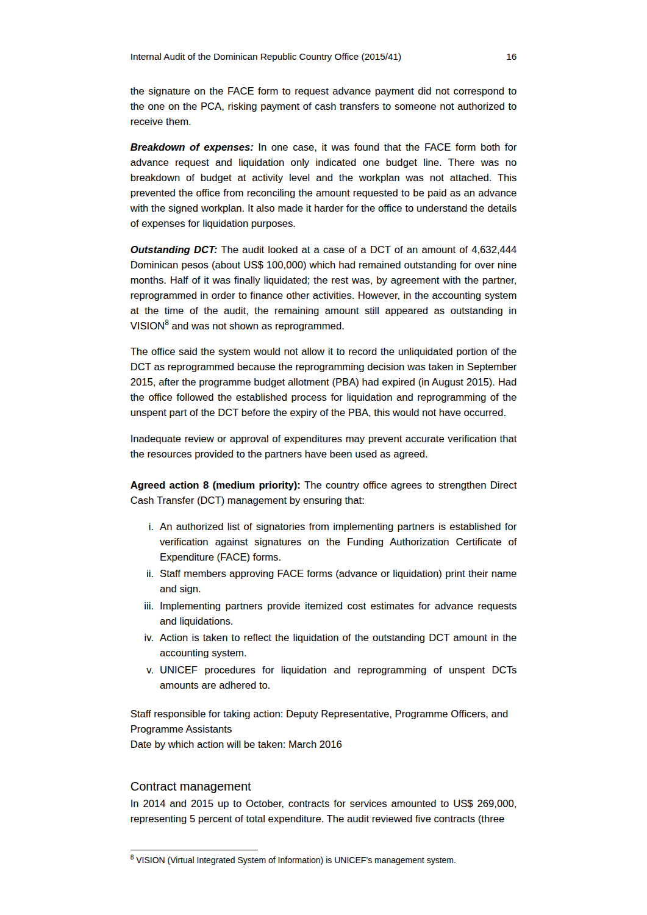Internal Audit of the Dominican Republic Country Office (2015/41) 16
the signature on the FACE form to request advance payment did not correspond to the one on the PCA, risking payment of cash transfers to someone not authorized to receive them.
Breakdown of expenses: In one case, it was found that the FACE form both for advance request and liquidation only indicated one budget line. There was no breakdown of budget at activity level and the workplan was not attached. This prevented the office from reconciling the amount requested to be paid as an advance with the signed workplan. It also made it harder for the office to understand the details of expenses for liquidation purposes.
Outstanding DCT: The audit looked at a case of a DCT of an amount of 4,632,444 Dominican pesos (about US$ 100,000) which had remained outstanding for over nine months. Half of it was finally liquidated; the rest was, by agreement with the partner, reprogrammed in order to finance other activities. However, in the accounting system at the time of the audit, the remaining amount still appeared as outstanding in VISION8 and was not shown as reprogrammed.
The office said the system would not allow it to record the unliquidated portion of the DCT as reprogrammed because the reprogramming decision was taken in September 2015, after the programme budget allotment (PBA) had expired (in August 2015). Had the office followed the established process for liquidation and reprogramming of the unspent part of the DCT before the expiry of the PBA, this would not have occurred.
Inadequate review or approval of expenditures may prevent accurate verification that the resources provided to the partners have been used as agreed.
Agreed action 8 (medium priority): The country office agrees to strengthen Direct Cash Transfer (DCT) management by ensuring that:
An authorized list of signatories from implementing partners is established for verification against signatures on the Funding Authorization Certificate of Expenditure (FACE) forms.
Staff members approving FACE forms (advance or liquidation) print their name and sign.
Implementing partners provide itemized cost estimates for advance requests and liquidations.
Action is taken to reflect the liquidation of the outstanding DCT amount in the accounting system.
UNICEF procedures for liquidation and reprogramming of unspent DCTs amounts are adhered to.
Staff responsible for taking action: Deputy Representative, Programme Officers, and Programme Assistants
Date by which action will be taken: March 2016
Contract management
In 2014 and 2015 up to October, contracts for services amounted to US$ 269,000, representing 5 percent of total expenditure. The audit reviewed five contracts (three
8 VISION (Virtual Integrated System of Information) is UNICEF’s management system.